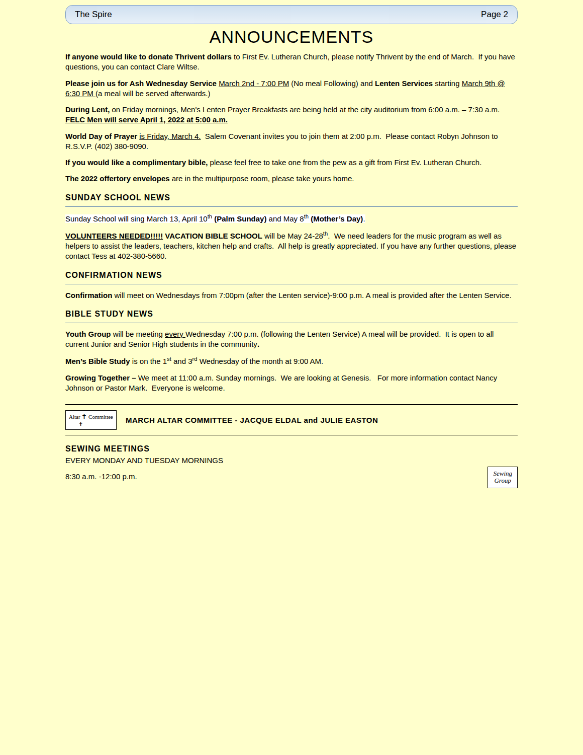The Spire Page 2
ANNOUNCEMENTS
If anyone would like to donate Thrivent dollars to First Ev. Lutheran Church, please notify Thrivent by the end of March. If you have questions, you can contact Clare Wiltse.
Please join us for Ash Wednesday Service March 2nd - 7:00 PM (No meal Following) and Lenten Services starting March 9th @ 6:30 PM (a meal will be served afterwards.)
During Lent, on Friday mornings, Men's Lenten Prayer Breakfasts are being held at the city auditorium from 6:00 a.m. – 7:30 a.m. FELC Men will serve April 1, 2022 at 5:00 a.m.
World Day of Prayer is Friday, March 4. Salem Covenant invites you to join them at 2:00 p.m. Please contact Robyn Johnson to R.S.V.P. (402) 380-9090.
If you would like a complimentary bible, please feel free to take one from the pew as a gift from First Ev. Lutheran Church.
The 2022 offertory envelopes are in the multipurpose room, please take yours home.
SUNDAY SCHOOL NEWS
Sunday School will sing March 13, April 10th (Palm Sunday) and May 8th (Mother’s Day).
VOLUNTEERS NEEDED!!!!! VACATION BIBLE SCHOOL will be May 24-28th. We need leaders for the music program as well as helpers to assist the leaders, teachers, kitchen help and crafts. All help is greatly appreciated. If you have any further questions, please contact Tess at 402-380-5660.
CONFIRMATION NEWS
Confirmation will meet on Wednesdays from 7:00pm (after the Lenten service)-9:00 p.m. A meal is provided after the Lenten Service.
BIBLE STUDY NEWS
Youth Group will be meeting every Wednesday 7:00 p.m. (following the Lenten Service) A meal will be provided. It is open to all current Junior and Senior High students in the community.
Men’s Bible Study is on the 1st and 3rd Wednesday of the month at 9:00 AM.
Growing Together – We meet at 11:00 a.m. Sunday mornings. We are looking at Genesis. For more information contact Nancy Johnson or Pastor Mark. Everyone is welcome.
Altar ✝ Committee
✝
MARCH ALTAR COMMITTEE - JACQUE ELDAL and JULIE EASTON
SEWING MEETINGS
EVERY MONDAY AND TUESDAY MORNINGS
8:30 a.m. -12:00 p.m.
Sewing
Group